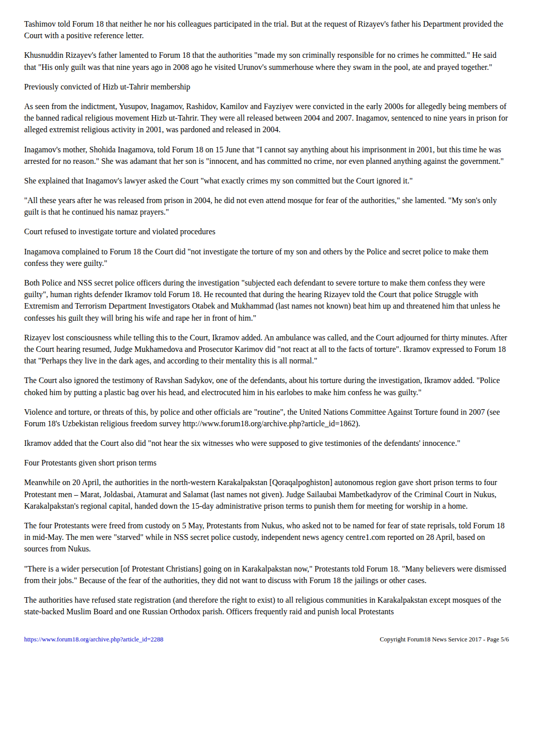Tashimov told Forum 18 that neither he nor his colleagues participated in the trial. But at the request of Rizayev's father his Department provided the Court with a positive reference letter.
Khusnuddin Rizayev's father lamented to Forum 18 that the authorities "made my son criminally responsible for no crimes he committed." He said that "His only guilt was that nine years ago in 2008 ago he visited Urunov's summerhouse where they swam in the pool, ate and prayed together."
Previously convicted of Hizb ut-Tahrir membership
As seen from the indictment, Yusupov, Inagamov, Rashidov, Kamilov and Fayziyev were convicted in the early 2000s for allegedly being members of the banned radical religious movement Hizb ut-Tahrir. They were all released between 2004 and 2007. Inagamov, sentenced to nine years in prison for alleged extremist religious activity in 2001, was pardoned and released in 2004.
Inagamov's mother, Shohida Inagamova, told Forum 18 on 15 June that "I cannot say anything about his imprisonment in 2001, but this time he was arrested for no reason." She was adamant that her son is "innocent, and has committed no crime, nor even planned anything against the government."
She explained that Inagamov's lawyer asked the Court "what exactly crimes my son committed but the Court ignored it."
"All these years after he was released from prison in 2004, he did not even attend mosque for fear of the authorities," she lamented. "My son's only guilt is that he continued his namaz prayers."
Court refused to investigate torture and violated procedures
Inagamova complained to Forum 18 the Court did "not investigate the torture of my son and others by the Police and secret police to make them confess they were guilty."
Both Police and NSS secret police officers during the investigation "subjected each defendant to severe torture to make them confess they were guilty", human rights defender Ikramov told Forum 18. He recounted that during the hearing Rizayev told the Court that police Struggle with Extremism and Terrorism Department Investigators Otabek and Mukhammad (last names not known) beat him up and threatened him that unless he confesses his guilt they will bring his wife and rape her in front of him."
Rizayev lost consciousness while telling this to the Court, Ikramov added. An ambulance was called, and the Court adjourned for thirty minutes. After the Court hearing resumed, Judge Mukhamedova and Prosecutor Karimov did "not react at all to the facts of torture". Ikramov expressed to Forum 18 that "Perhaps they live in the dark ages, and according to their mentality this is all normal."
The Court also ignored the testimony of Ravshan Sadykov, one of the defendants, about his torture during the investigation, Ikramov added. "Police choked him by putting a plastic bag over his head, and electrocuted him in his earlobes to make him confess he was guilty."
Violence and torture, or threats of this, by police and other officials are "routine", the United Nations Committee Against Torture found in 2007 (see Forum 18's Uzbekistan religious freedom survey http://www.forum18.org/archive.php?article_id=1862).
Ikramov added that the Court also did "not hear the six witnesses who were supposed to give testimonies of the defendants' innocence."
Four Protestants given short prison terms
Meanwhile on 20 April, the authorities in the north-western Karakalpakstan [Qoraqalpoghiston] autonomous region gave short prison terms to four Protestant men – Marat, Joldasbai, Atamurat and Salamat (last names not given). Judge Sailaubai Mambetkadyrov of the Criminal Court in Nukus, Karakalpakstan's regional capital, handed down the 15-day administrative prison terms to punish them for meeting for worship in a home.
The four Protestants were freed from custody on 5 May, Protestants from Nukus, who asked not to be named for fear of state reprisals, told Forum 18 in mid-May. The men were "starved" while in NSS secret police custody, independent news agency centre1.com reported on 28 April, based on sources from Nukus.
"There is a wider persecution [of Protestant Christians] going on in Karakalpakstan now," Protestants told Forum 18. "Many believers were dismissed from their jobs." Because of the fear of the authorities, they did not want to discuss with Forum 18 the jailings or other cases.
The authorities have refused state registration (and therefore the right to exist) to all religious communities in Karakalpakstan except mosques of the state-backed Muslim Board and one Russian Orthodox parish. Officers frequently raid and punish local Protestants
https://www.forum18.org/archive.php?article_id=2288 Copyright Forum18 News Service 2017 - Page 5/6